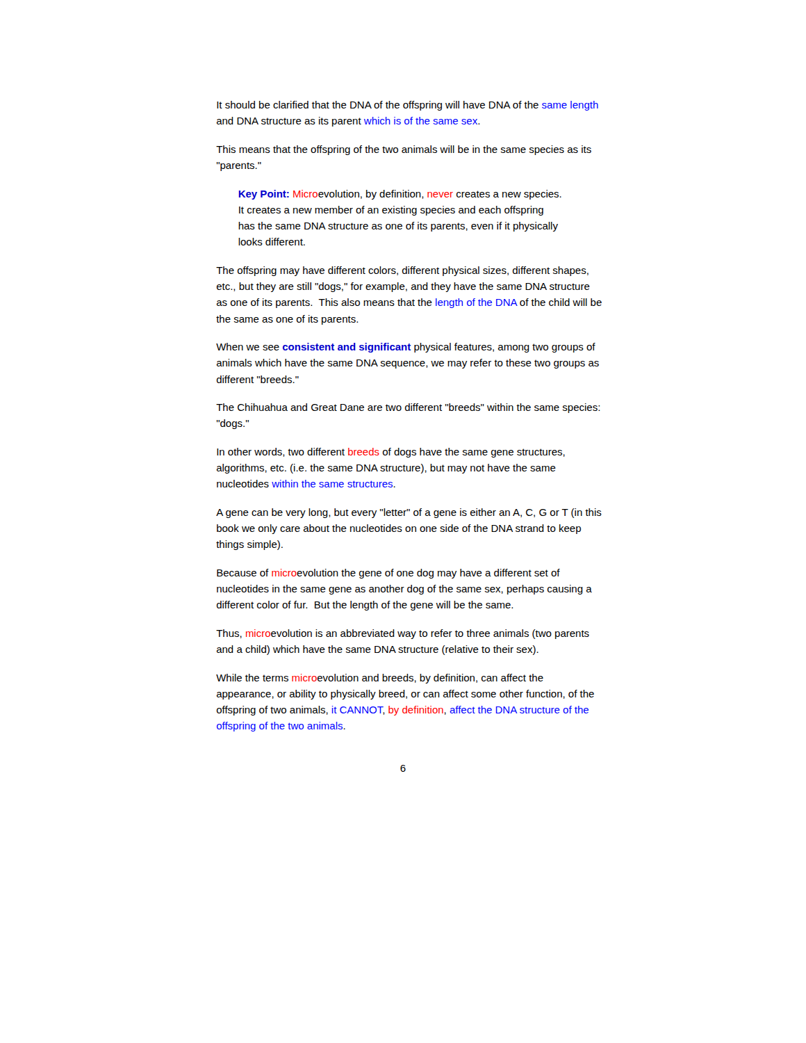It should be clarified that the DNA of the offspring will have DNA of the same length and DNA structure as its parent which is of the same sex.
This means that the offspring of the two animals will be in the same species as its "parents."
Key Point: Microevolution, by definition, never creates a new species.
It creates a new member of an existing species and each offspring
has the same DNA structure as one of its parents, even if it physically
looks different.
The offspring may have different colors, different physical sizes, different shapes, etc., but they are still "dogs," for example, and they have the same DNA structure as one of its parents. This also means that the length of the DNA of the child will be the same as one of its parents.
When we see consistent and significant physical features, among two groups of animals which have the same DNA sequence, we may refer to these two groups as different "breeds."
The Chihuahua and Great Dane are two different "breeds" within the same species: "dogs."
In other words, two different breeds of dogs have the same gene structures, algorithms, etc. (i.e. the same DNA structure), but may not have the same nucleotides within the same structures.
A gene can be very long, but every "letter" of a gene is either an A, C, G or T (in this book we only care about the nucleotides on one side of the DNA strand to keep things simple).
Because of microevolution the gene of one dog may have a different set of nucleotides in the same gene as another dog of the same sex, perhaps causing a different color of fur. But the length of the gene will be the same.
Thus, microevolution is an abbreviated way to refer to three animals (two parents and a child) which have the same DNA structure (relative to their sex).
While the terms microevolution and breeds, by definition, can affect the appearance, or ability to physically breed, or can affect some other function, of the offspring of two animals, it CANNOT, by definition, affect the DNA structure of the offspring of the two animals.
6